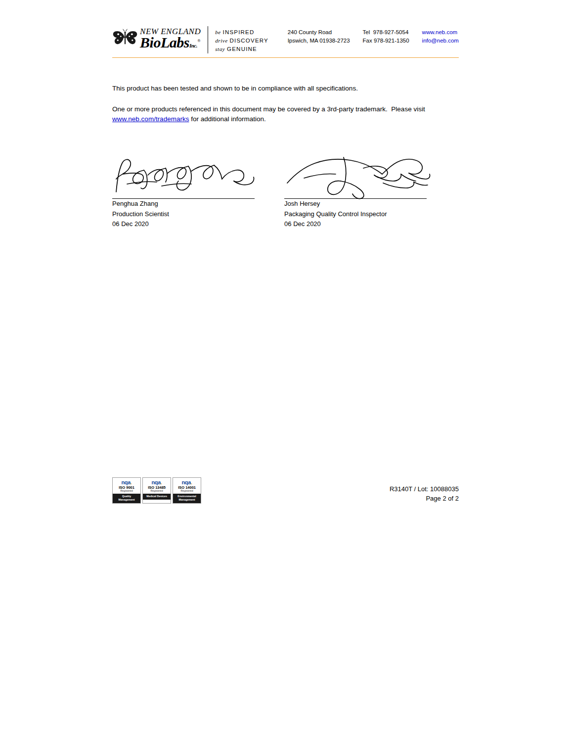NEW ENGLAND BioLabsInc.®
be INSPIRED
drive DISCOVERY
stay GENUINE
240 County Road
Ipswich, MA 01938-2723
Tel 978-927-5054
Fax 978-921-1350
www.neb.com
info@neb.com
This product has been tested and shown to be in compliance with all specifications.
One or more products referenced in this document may be covered by a 3rd-party trademark. Please visit www.neb.com/trademarks for additional information.
Penghua Zhang
Production Scientist
06 Dec 2020
Josh Hersey
Packaging Quality Control Inspector
06 Dec 2020
nqa.
ISO 9001
Registered
Quality
Management
nqa.
ISO 13485
Registered
Medical Devices
nqa.
ISO 14001
Registered
Environmental
Management
R3140T / Lot: 10088035
Page 2 of 2